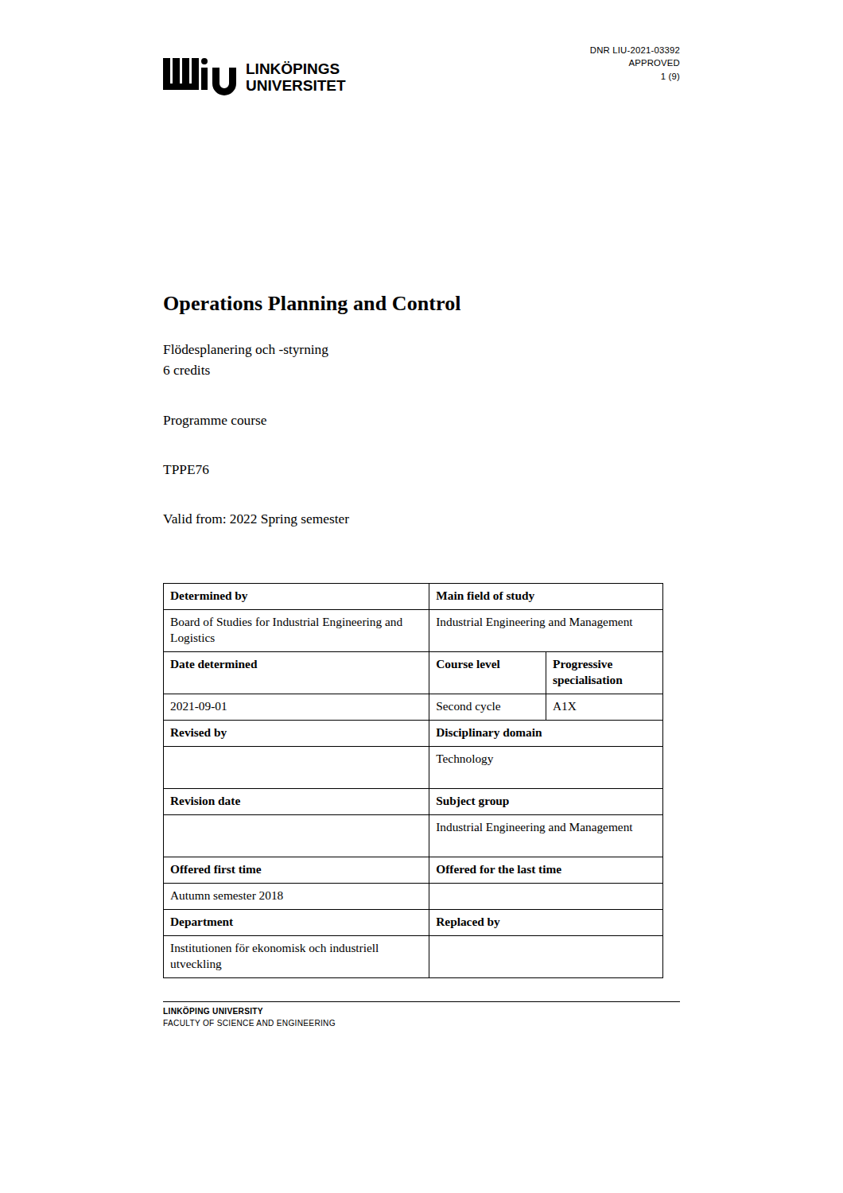LINKÖPINGS UNIVERSITET
DNR LIU-2021-03392
APPROVED
1 (9)
Operations Planning and Control
Flödesplanering och -styrning
6 credits
Programme course
TPPE76
Valid from: 2022 Spring semester
| Determined by | Main field of study |
| Board of Studies for Industrial Engineering and Logistics | Industrial Engineering and Management |
| Date determined | Course level | Progressive specialisation |
| 2021-09-01 | Second cycle | A1X |
| Revised by | Disciplinary domain |
| | Technology |
| Revision date | Subject group |
| | Industrial Engineering and Management |
| Offered first time | Offered for the last time |
| Autumn semester 2018 | |
| Department | Replaced by |
| Institutionen för ekonomisk och industriell utveckling | |
LINKÖPING UNIVERSITY
FACULTY OF SCIENCE AND ENGINEERING